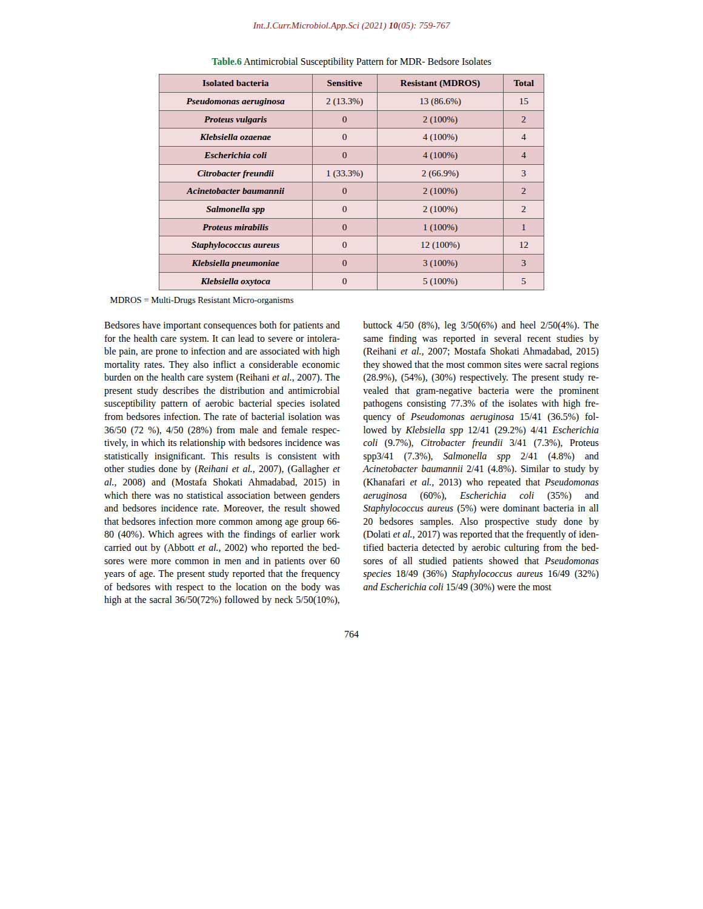Int.J.Curr.Microbiol.App.Sci (2021) 10(05): 759-767
Table.6 Antimicrobial Susceptibility Pattern for MDR- Bedsore Isolates
| Isolated bacteria | Sensitive | Resistant (MDROS) | Total |
| --- | --- | --- | --- |
| Pseudomonas aeruginosa | 2 (13.3%) | 13 (86.6%) | 15 |
| Proteus vulgaris | 0 | 2 (100%) | 2 |
| Klebsiella ozaenae | 0 | 4 (100%) | 4 |
| Escherichia coli | 0 | 4 (100%) | 4 |
| Citrobacter freundii | 1 (33.3%) | 2 (66.9%) | 3 |
| Acinetobacter baumannii | 0 | 2 (100%) | 2 |
| Salmonella spp | 0 | 2 (100%) | 2 |
| Proteus mirabilis | 0 | 1 (100%) | 1 |
| Staphylococcus aureus | 0 | 12 (100%) | 12 |
| Klebsiella pneumoniae | 0 | 3 (100%) | 3 |
| Klebsiella oxytoca | 0 | 5 (100%) | 5 |
MDROS = Multi-Drugs Resistant Micro-organisms
Bedsores have important consequences both for patients and for the health care system. It can lead to severe or intolerable pain, are prone to infection and are associated with high mortality rates. They also inflict a considerable economic burden on the health care system (Reihani et al., 2007). The present study describes the distribution and antimicrobial susceptibility pattern of aerobic bacterial species isolated from bedsores infection. The rate of bacterial isolation was 36/50 (72 %), 4/50 (28%) from male and female respectively, in which its relationship with bedsores incidence was statistically insignificant. This results is consistent with other studies done by (Reihani et al., 2007), (Gallagher et al., 2008) and (Mostafa Shokati Ahmadabad, 2015) in which there was no statistical association between genders and bedsores incidence rate. Moreover, the result showed that bedsores infection more common among age group 66-80 (40%). Which agrees with the findings of earlier work carried out by (Abbott et al., 2002) who reported the bedsores were more common in men and in patients over 60 years of age. The present study reported that the frequency of bedsores with respect to the location on the body was high at the sacral 36/50(72%) followed by neck 5/50(10%), buttock 4/50 (8%), leg 3/50(6%) and heel 2/50(4%). The same finding was reported in several recent studies by (Reihani et al., 2007; Mostafa Shokati Ahmadabad, 2015) they showed that the most common sites were sacral regions (28.9%), (54%), (30%) respectively. The present study revealed that gram-negative bacteria were the prominent pathogens consisting 77.3% of the isolates with high frequency of Pseudomonas aeruginosa 15/41 (36.5%) followed by Klebsiella spp 12/41 (29.2%) 4/41 Escherichia coli (9.7%), Citrobacter freundii 3/41 (7.3%), Proteus spp3/41 (7.3%), Salmonella spp 2/41 (4.8%) and Acinetobacter baumannii 2/41 (4.8%). Similar to study by (Khanafari et al., 2013) who repeated that Pseudomonas aeruginosa (60%), Escherichia coli (35%) and Staphylococcus aureus (5%) were dominant bacteria in all 20 bedsores samples. Also prospective study done by (Dolati et al., 2017) was reported that the frequently of identified bacteria detected by aerobic culturing from the bedsores of all studied patients showed that Pseudomonas species 18/49 (36%) Staphylococcus aureus 16/49 (32%) and Escherichia coli 15/49 (30%) were the most
764